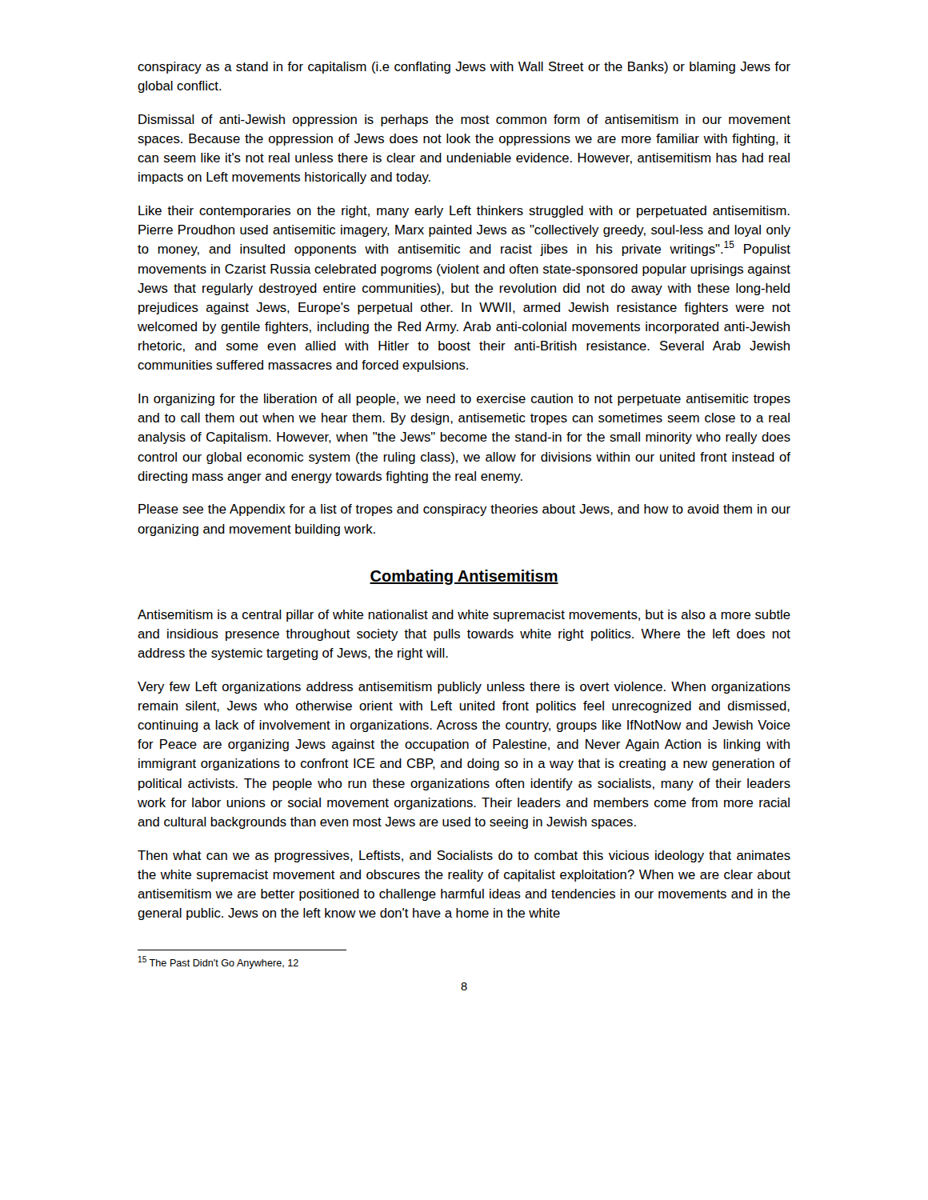conspiracy as a stand in for capitalism (i.e conflating Jews with Wall Street or the Banks) or blaming Jews for global conflict.
Dismissal of anti-Jewish oppression is perhaps the most common form of antisemitism in our movement spaces. Because the oppression of Jews does not look the oppressions we are more familiar with fighting, it can seem like it's not real unless there is clear and undeniable evidence. However, antisemitism has had real impacts on Left movements historically and today.
Like their contemporaries on the right, many early Left thinkers struggled with or perpetuated antisemitism. Pierre Proudhon used antisemitic imagery, Marx painted Jews as "collectively greedy, soul-less and loyal only to money, and insulted opponents with antisemitic and racist jibes in his private writings".15 Populist movements in Czarist Russia celebrated pogroms (violent and often state-sponsored popular uprisings against Jews that regularly destroyed entire communities), but the revolution did not do away with these long-held prejudices against Jews, Europe's perpetual other. In WWII, armed Jewish resistance fighters were not welcomed by gentile fighters, including the Red Army. Arab anti-colonial movements incorporated anti-Jewish rhetoric, and some even allied with Hitler to boost their anti-British resistance. Several Arab Jewish communities suffered massacres and forced expulsions.
In organizing for the liberation of all people, we need to exercise caution to not perpetuate antisemitic tropes and to call them out when we hear them. By design, antisemetic tropes can sometimes seem close to a real analysis of Capitalism. However, when "the Jews" become the stand-in for the small minority who really does control our global economic system (the ruling class), we allow for divisions within our united front instead of directing mass anger and energy towards fighting the real enemy.
Please see the Appendix for a list of tropes and conspiracy theories about Jews, and how to avoid them in our organizing and movement building work.
Combating Antisemitism
Antisemitism is a central pillar of white nationalist and white supremacist movements, but is also a more subtle and insidious presence throughout society that pulls towards white right politics. Where the left does not address the systemic targeting of Jews, the right will.
Very few Left organizations address antisemitism publicly unless there is overt violence. When organizations remain silent, Jews who otherwise orient with Left united front politics feel unrecognized and dismissed, continuing a lack of involvement in organizations. Across the country, groups like IfNotNow and Jewish Voice for Peace are organizing Jews against the occupation of Palestine, and Never Again Action is linking with immigrant organizations to confront ICE and CBP, and doing so in a way that is creating a new generation of political activists. The people who run these organizations often identify as socialists, many of their leaders work for labor unions or social movement organizations. Their leaders and members come from more racial and cultural backgrounds than even most Jews are used to seeing in Jewish spaces.
Then what can we as progressives, Leftists, and Socialists do to combat this vicious ideology that animates the white supremacist movement and obscures the reality of capitalist exploitation? When we are clear about antisemitism we are better positioned to challenge harmful ideas and tendencies in our movements and in the general public. Jews on the left know we don't have a home in the white
15 The Past Didn't Go Anywhere, 12
8